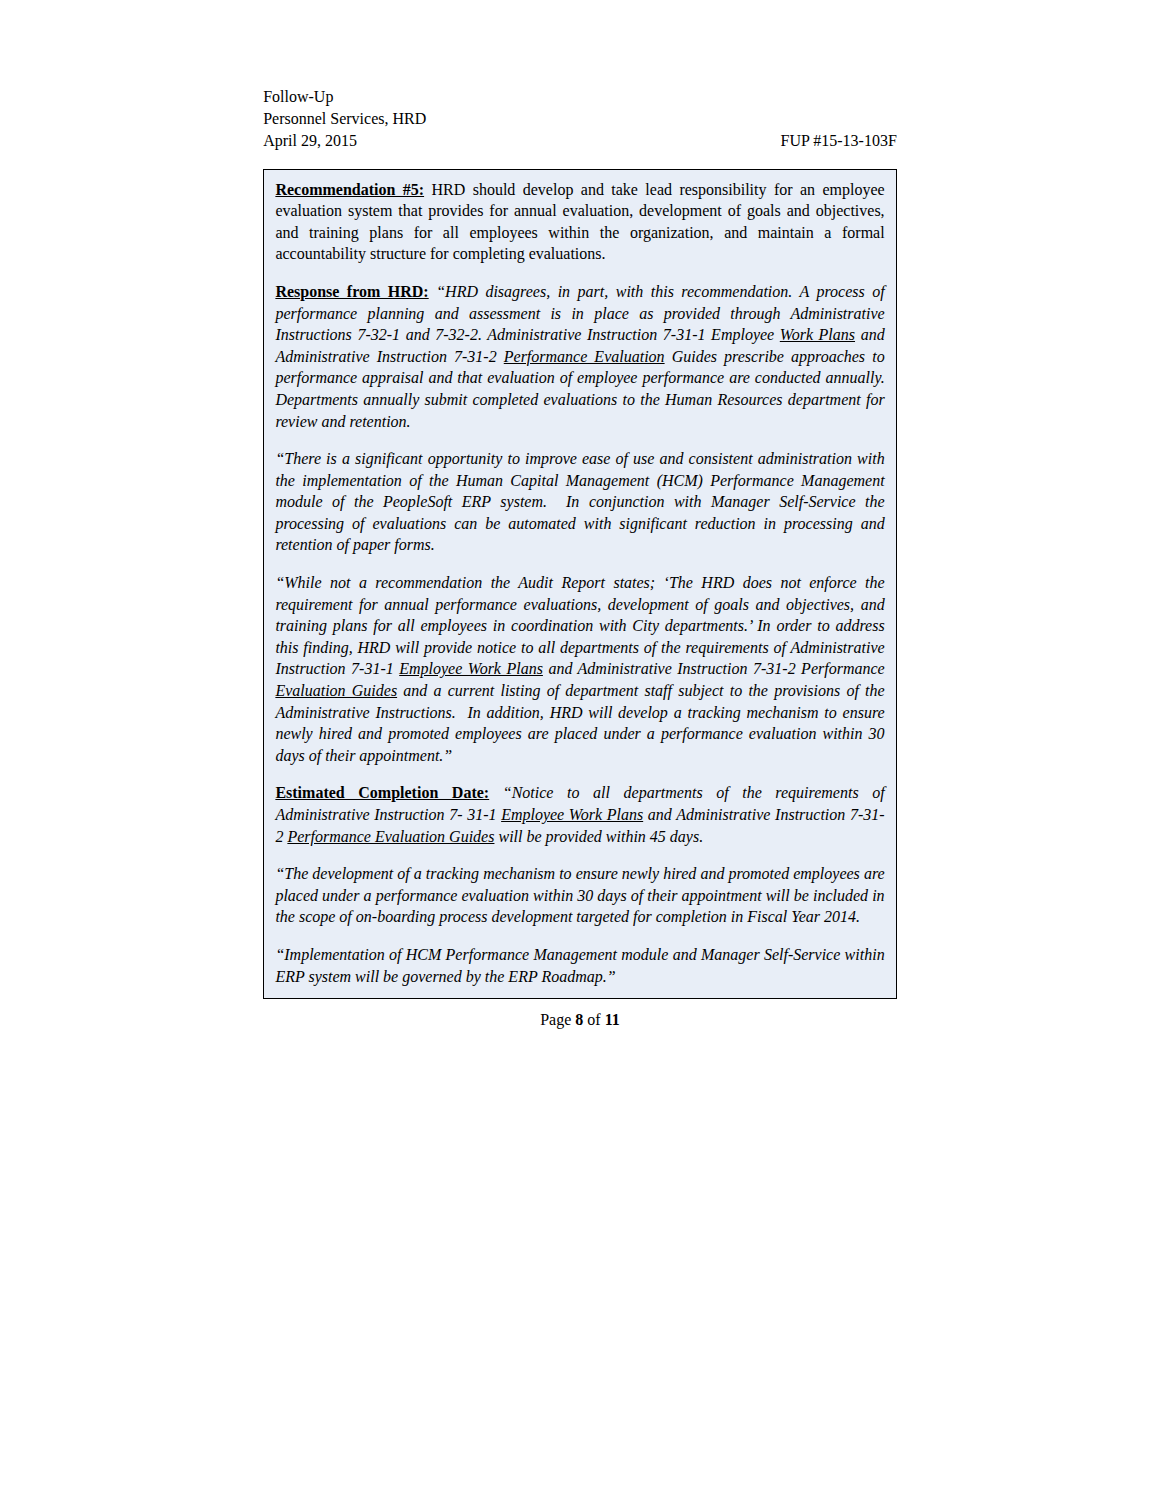Follow-Up
Personnel Services, HRD
April 29, 2015
FUP #15-13-103F
Recommendation #5: HRD should develop and take lead responsibility for an employee evaluation system that provides for annual evaluation, development of goals and objectives, and training plans for all employees within the organization, and maintain a formal accountability structure for completing evaluations.
Response from HRD: “HRD disagrees, in part, with this recommendation. A process of performance planning and assessment is in place as provided through Administrative Instructions 7-32-1 and 7-32-2. Administrative Instruction 7-31-1 Employee Work Plans and Administrative Instruction 7-31-2 Performance Evaluation Guides prescribe approaches to performance appraisal and that evaluation of employee performance are conducted annually. Departments annually submit completed evaluations to the Human Resources department for review and retention.
“There is a significant opportunity to improve ease of use and consistent administration with the implementation of the Human Capital Management (HCM) Performance Management module of the PeopleSoft ERP system. In conjunction with Manager Self-Service the processing of evaluations can be automated with significant reduction in processing and retention of paper forms.
“While not a recommendation the Audit Report states; ‘The HRD does not enforce the requirement for annual performance evaluations, development of goals and objectives, and training plans for all employees in coordination with City departments.’ In order to address this finding, HRD will provide notice to all departments of the requirements of Administrative Instruction 7-31-1 Employee Work Plans and Administrative Instruction 7-31-2 Performance Evaluation Guides and a current listing of department staff subject to the provisions of the Administrative Instructions. In addition, HRD will develop a tracking mechanism to ensure newly hired and promoted employees are placed under a performance evaluation within 30 days of their appointment.”
Estimated Completion Date: “Notice to all departments of the requirements of Administrative Instruction 7- 31-1 Employee Work Plans and Administrative Instruction 7-31-2 Performance Evaluation Guides will be provided within 45 days.
“The development of a tracking mechanism to ensure newly hired and promoted employees are placed under a performance evaluation within 30 days of their appointment will be included in the scope of on-boarding process development targeted for completion in Fiscal Year 2014.
“Implementation of HCM Performance Management module and Manager Self-Service within ERP system will be governed by the ERP Roadmap.”
Page 8 of 11